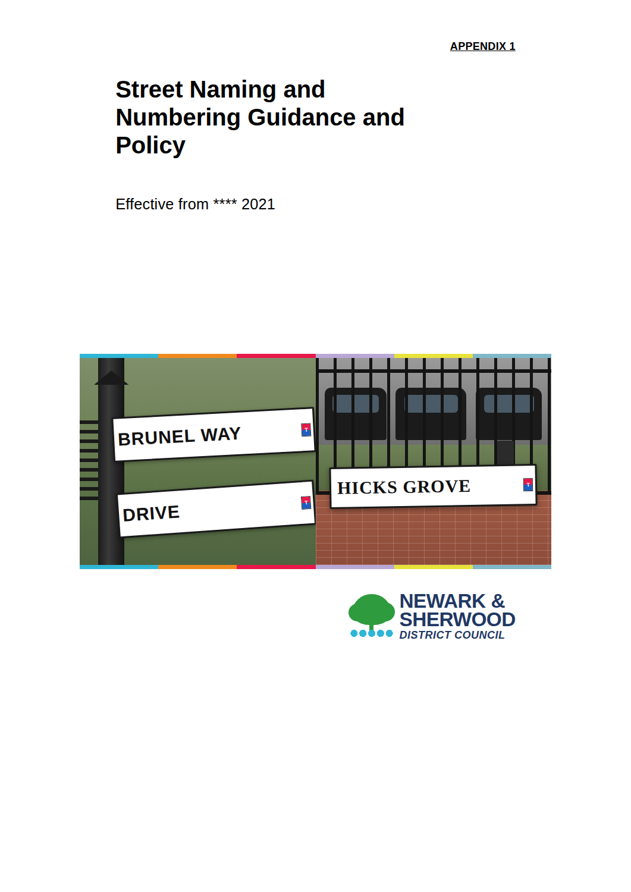APPENDIX 1
Street Naming and Numbering Guidance and Policy
Effective from **** 2021
BRUNEL WAY T
DRIVE T
HICKS GROVE T
NEWARK &
SHERWOOD
DISTRICT COUNCIL